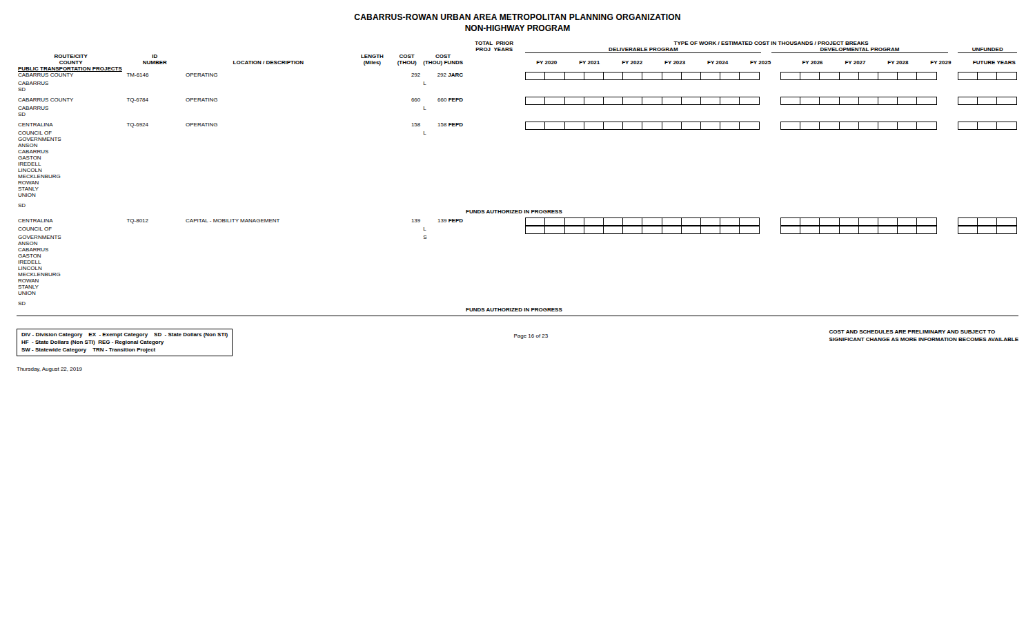CABARRUS-ROWAN URBAN AREA METROPOLITAN PLANNING ORGANIZATION
NON-HIGHWAY PROGRAM
| | TOTAL PRIOR | TYPE OF WORK / ESTIMATED COST IN THOUSANDS / PROJECT BREAKS |
| | | | | | | PROJ YEARS | / DELIVERABLE PROGRAM / / DEVELOPMENTAL PROGRAM / / UNFUNDED / |
| ROUTE/CITY | ID | | LENGTH | COST | COST | | |
| COUNTY | NUMBER | LOCATION / DESCRIPTION | (Miles) | (THOU) | (THOU) FUNDS | | / FY 2020 / FY 2021 / FY 2022 / FY 2023 / FY 2024 / FY 2025 / / FY 2026 / FY 2027 / FY 2028 / FY 2029 / / FUTURE YEARS / |
| PUBLIC TRANSPORTATION PROJECTS |
| CABARRUS COUNTY | TM-6146 | OPERATING | | 292 | 292 JARC | | |
| CABARRUS | | | | | L | | |
| SD | |
| CABARRUS COUNTY | TQ-6784 | OPERATING | | 660 | 660 FEPD | | |
| CABARRUS | | | | | L | | |
| SD | |
| CENTRALINA | TQ-6924 | OPERATING | | 158 | 158 FEPD | | |
| COUNCIL OF | | | | | L | | |
| GOVERNMENTS | |
| ANSON | |
| CABARRUS | |
| GASTON | |
| IREDELL | |
| LINCOLN | |
| MECKLENBURG | |
| ROWAN | |
| STANLY | |
| UNION | |
| SD | |
| | FUNDS AUTHORIZED IN PROGRESS |
| CENTRALINA | TQ-8012 | CAPITAL - MOBILITY MANAGEMENT | | 139 | 139 FEPD | | |
| COUNCIL OF | | | | | L | | |
| GOVERNMENTS | | | | | S | | |
| ANSON | |
| CABARRUS | |
| GASTON | |
| IREDELL | |
| LINCOLN | |
| MECKLENBURG | |
| ROWAN | |
| STANLY | |
| UNION | |
| SD | |
| | FUNDS AUTHORIZED IN PROGRESS |
DIV - Division Category EX - Exempt Category SD - State Dollars (Non STI)
HF - State Dollars (Non STI) REG - Regional Category
SW - Statewide Category TRN - Transition Project
Thursday, August 22, 2019
Page 16 of 23
COST AND SCHEDULES ARE PRELIMINARY AND SUBJECT TO
SIGNIFICANT CHANGE AS MORE INFORMATION BECOMES AVAILABLE